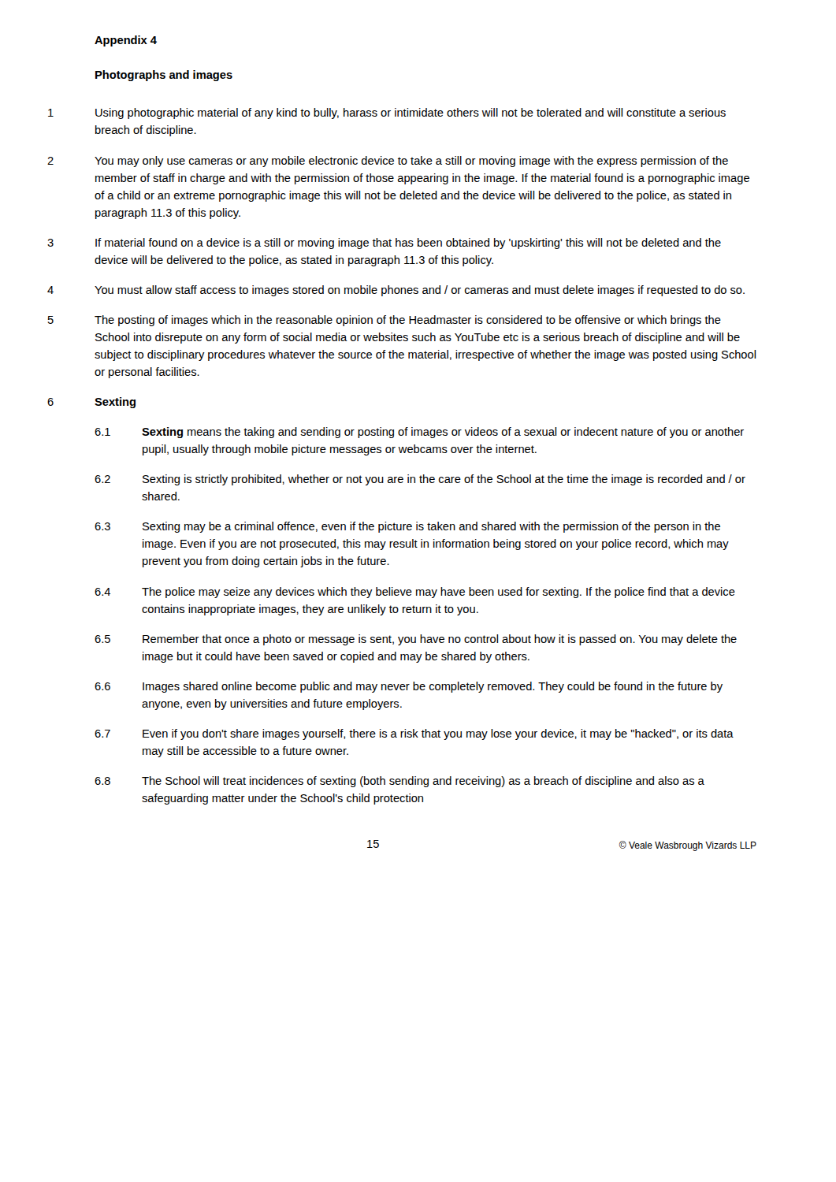Appendix 4
Photographs and images
1
Using photographic material of any kind to bully, harass or intimidate others will not be tolerated and will constitute a serious breach of discipline.
2
You may only use cameras or any mobile electronic device to take a still or moving image with the express permission of the member of staff in charge and with the permission of those appearing in the image. If the material found is a pornographic image of a child or an extreme pornographic image this will not be deleted and the device will be delivered to the police, as stated in paragraph 11.3 of this policy.
3
If material found on a device is a still or moving image that has been obtained by 'upskirting' this will not be deleted and the device will be delivered to the police, as stated in paragraph 11.3 of this policy.
4
You must allow staff access to images stored on mobile phones and / or cameras and must delete images if requested to do so.
5
The posting of images which in the reasonable opinion of the Headmaster is considered to be offensive or which brings the School into disrepute on any form of social media or websites such as YouTube etc is a serious breach of discipline and will be subject to disciplinary procedures whatever the source of the material, irrespective of whether the image was posted using School or personal facilities.
6
Sexting
6.1
Sexting means the taking and sending or posting of images or videos of a sexual or indecent nature of you or another pupil, usually through mobile picture messages or webcams over the internet.
6.2
Sexting is strictly prohibited, whether or not you are in the care of the School at the time the image is recorded and / or shared.
6.3
Sexting may be a criminal offence, even if the picture is taken and shared with the permission of the person in the image. Even if you are not prosecuted, this may result in information being stored on your police record, which may prevent you from doing certain jobs in the future.
6.4
The police may seize any devices which they believe may have been used for sexting. If the police find that a device contains inappropriate images, they are unlikely to return it to you.
6.5
Remember that once a photo or message is sent, you have no control about how it is passed on. You may delete the image but it could have been saved or copied and may be shared by others.
6.6
Images shared online become public and may never be completely removed. They could be found in the future by anyone, even by universities and future employers.
6.7
Even if you don't share images yourself, there is a risk that you may lose your device, it may be "hacked", or its data may still be accessible to a future owner.
6.8
The School will treat incidences of sexting (both sending and receiving) as a breach of discipline and also as a safeguarding matter under the School's child protection
15
© Veale Wasbrough Vizards LLP